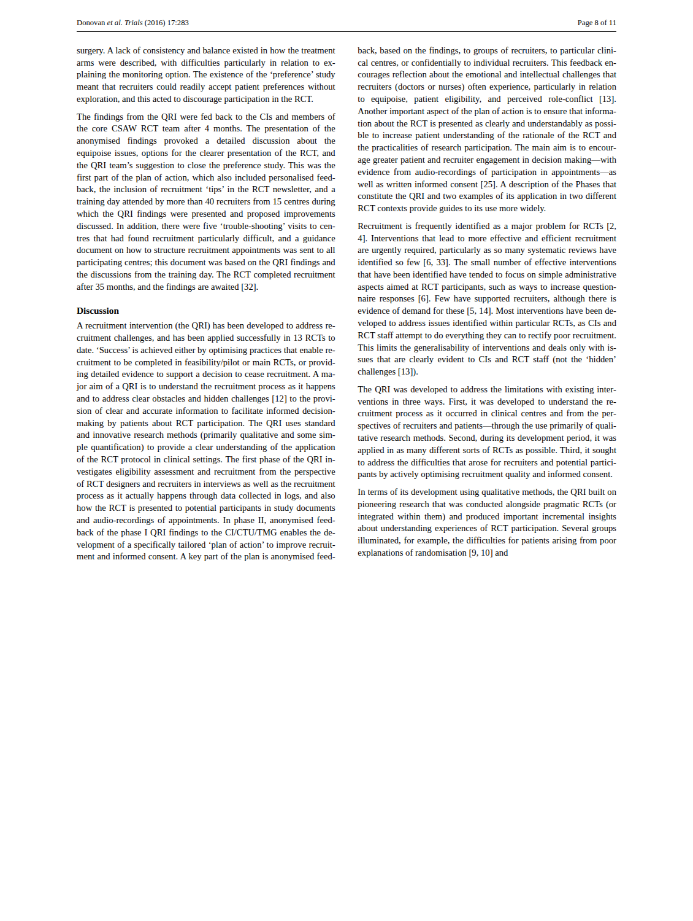Donovan et al. Trials (2016) 17:283
Page 8 of 11
surgery. A lack of consistency and balance existed in how the treatment arms were described, with difficulties particularly in relation to explaining the monitoring option. The existence of the ‘preference’ study meant that recruiters could readily accept patient preferences without exploration, and this acted to discourage participation in the RCT.
The findings from the QRI were fed back to the CIs and members of the core CSAW RCT team after 4 months. The presentation of the anonymised findings provoked a detailed discussion about the equipoise issues, options for the clearer presentation of the RCT, and the QRI team’s suggestion to close the preference study. This was the first part of the plan of action, which also included personalised feedback, the inclusion of recruitment ‘tips’ in the RCT newsletter, and a training day attended by more than 40 recruiters from 15 centres during which the QRI findings were presented and proposed improvements discussed. In addition, there were five ‘trouble-shooting’ visits to centres that had found recruitment particularly difficult, and a guidance document on how to structure recruitment appointments was sent to all participating centres; this document was based on the QRI findings and the discussions from the training day. The RCT completed recruitment after 35 months, and the findings are awaited [32].
Discussion
A recruitment intervention (the QRI) has been developed to address recruitment challenges, and has been applied successfully in 13 RCTs to date. ‘Success’ is achieved either by optimising practices that enable recruitment to be completed in feasibility/pilot or main RCTs, or providing detailed evidence to support a decision to cease recruitment. A major aim of a QRI is to understand the recruitment process as it happens and to address clear obstacles and hidden challenges [12] to the provision of clear and accurate information to facilitate informed decision-making by patients about RCT participation. The QRI uses standard and innovative research methods (primarily qualitative and some simple quantification) to provide a clear understanding of the application of the RCT protocol in clinical settings. The first phase of the QRI investigates eligibility assessment and recruitment from the perspective of RCT designers and recruiters in interviews as well as the recruitment process as it actually happens through data collected in logs, and also how the RCT is presented to potential participants in study documents and audio-recordings of appointments. In phase II, anonymised feedback of the phase I QRI findings to the CI/CTU/TMG enables the development of a specifically tailored ‘plan of action’ to improve recruitment and informed consent. A key part of the plan is anonymised feedback, based on the findings, to groups of recruiters, to particular clinical centres, or confidentially to individual recruiters. This feedback encourages reflection about the emotional and intellectual challenges that recruiters (doctors or nurses) often experience, particularly in relation to equipoise, patient eligibility, and perceived role-conflict [13]. Another important aspect of the plan of action is to ensure that information about the RCT is presented as clearly and understandably as possible to increase patient understanding of the rationale of the RCT and the practicalities of research participation. The main aim is to encourage greater patient and recruiter engagement in decision making—with evidence from audio-recordings of participation in appointments—as well as written informed consent [25]. A description of the Phases that constitute the QRI and two examples of its application in two different RCT contexts provide guides to its use more widely.
Recruitment is frequently identified as a major problem for RCTs [2, 4]. Interventions that lead to more effective and efficient recruitment are urgently required, particularly as so many systematic reviews have identified so few [6, 33]. The small number of effective interventions that have been identified have tended to focus on simple administrative aspects aimed at RCT participants, such as ways to increase questionnaire responses [6]. Few have supported recruiters, although there is evidence of demand for these [5, 14]. Most interventions have been developed to address issues identified within particular RCTs, as CIs and RCT staff attempt to do everything they can to rectify poor recruitment. This limits the generalisability of interventions and deals only with issues that are clearly evident to CIs and RCT staff (not the ‘hidden’ challenges [13]).
The QRI was developed to address the limitations with existing interventions in three ways. First, it was developed to understand the recruitment process as it occurred in clinical centres and from the perspectives of recruiters and patients—through the use primarily of qualitative research methods. Second, during its development period, it was applied in as many different sorts of RCTs as possible. Third, it sought to address the difficulties that arose for recruiters and potential participants by actively optimising recruitment quality and informed consent.
In terms of its development using qualitative methods, the QRI built on pioneering research that was conducted alongside pragmatic RCTs (or integrated within them) and produced important incremental insights about understanding experiences of RCT participation. Several groups illuminated, for example, the difficulties for patients arising from poor explanations of randomisation [9, 10] and